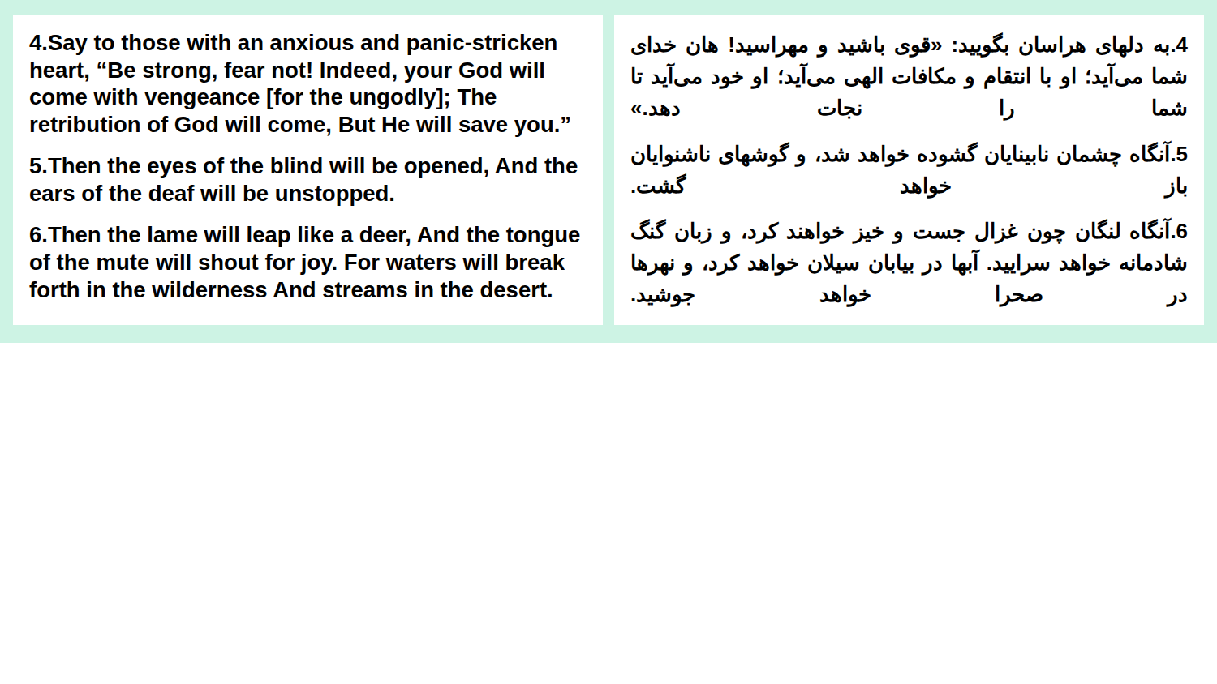4.Say to those with an anxious and panic-stricken heart, “Be strong, fear not! Indeed, your God will come with vengeance [for the ungodly]; The retribution of God will come, But He will save you.”
5.Then the eyes of the blind will be opened, And the ears of the deaf will be unstopped.
6.Then the lame will leap like a deer, And the tongue of the mute will shout for joy. For waters will break forth in the wilderness And streams in the desert.
4.به دلهای هراسان بگویید: «قوی باشید و مهراسید! هان خدای شما می‌آید؛ او با انتقام و مکافات الهی می‌آید؛ او خود می‌آید تا شما را نجات دهد.»
5.آنگاه چشمان نابینایان گشوده خواهد شد، و گوشهای ناشنوایان باز خواهد گشت.
6.آنگاه لنگان چون غزال جست و خیز خواهند کرد، و زبان گنگ شادمانه خواهد سرایید. آبها در بیابان سیلان خواهد کرد، و نهرها در صحرا خواهد جوشید.